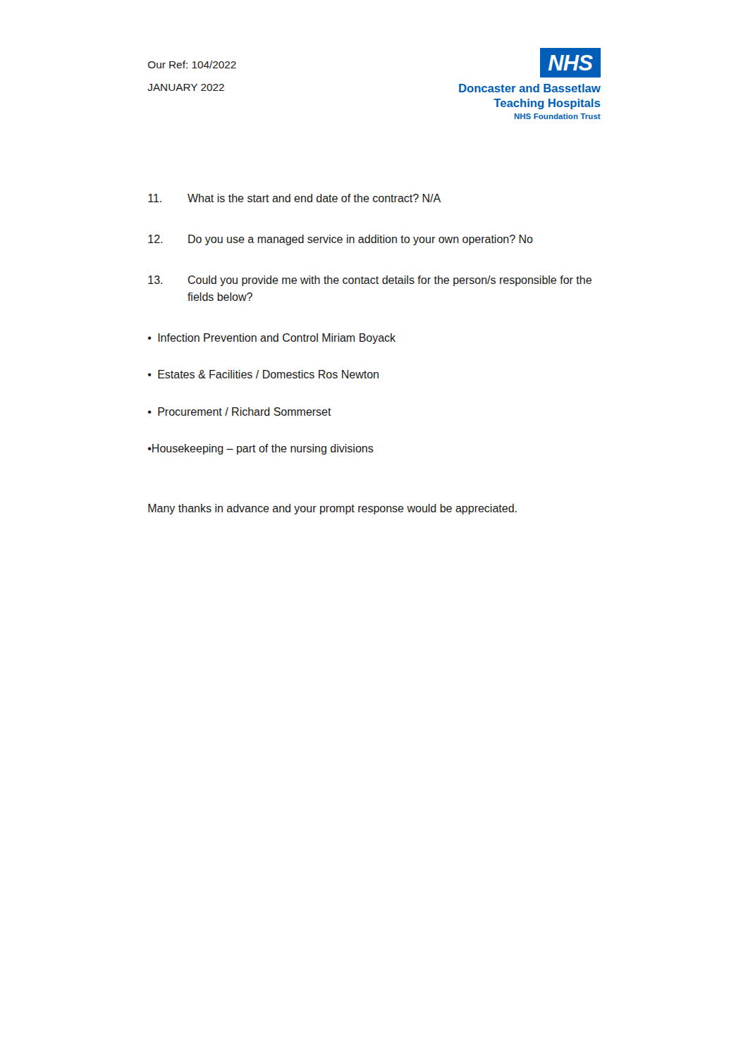Our Ref: 104/2022
JANUARY 2022
NHS
Doncaster and Bassetlaw
Teaching Hospitals
NHS Foundation Trust
11.
What is the start and end date of the contract? N/A
12.
Do you use a managed service in addition to your own operation? No
13.
Could you provide me with the contact details for the person/s responsible for the fields below?
Infection Prevention and Control Miriam Boyack
Estates & Facilities / Domestics Ros Newton
Procurement / Richard Sommerset
Housekeeping – part of the nursing divisions
Many thanks in advance and your prompt response would be appreciated.